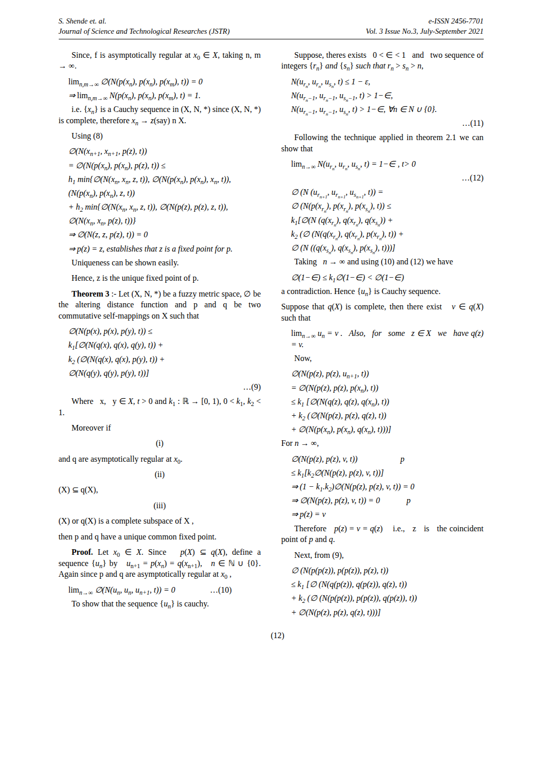S. Shende et. al.
Journal of Science and Technological Researches (JSTR)
e-ISSN 2456-7701
Vol. 3 Issue No.3, July-September 2021
Since, f is asymptotically regular at x0 ∈ X, taking n, m → ∞.
limn,m→∞ ∅(N(p(xn), p(xn), p(xm), t)) = 0
⇒ limn,m→∞ N(p(xn), p(xn), p(xm), t) = 1.
i.e. {xn} is a Cauchy sequence in (X, N, *) since (X, N, *) is complete, therefore xn → z(say) n X.
Using (8)
∅(N(xn+1, xn+1, p(z), t))
= ∅(N(p(xn), p(xn), p(z), t)) ≤
h1 min{∅(N(xn, xn, z, t)), ∅(N(p(xn), p(xn), xn, t)),
(N(p(xn), p(xn), z, t))
+ h2 min{∅(N(xn, xn, z, t)), ∅(N(p(z), p(z), z, t)),
∅(N(xn, xn, p(z), t))}
⇒ ∅(N(z, z, p(z), t)) = 0
⇒ p(z) = z, establishes that z is a fixed point for p.
Uniqueness can be shown easily.
Hence, z is the unique fixed point of p.
Theorem 3 :- Let (X, N, *) be a fuzzy metric space, ∅ be the altering distance function and p and q be two commutative self-mappings on X such that
∅(N(p(x), p(x), p(y), t)) ≤
k1[∅(N(q(x), q(x), q(y), t)) +
k2 (∅(N(q(x), q(x), p(y), t)) +
∅(N(q(y), q(y), p(y), t))]
…(9)
Where x, y ∈ X, t > 0 and k1 : ℝ → [0, 1), 0 < k1, k2 < 1.
Moreover if
(i)
and q are asymptotically regular at x0.
(ii)
(X) ⊆ q(X),
(iii)
(X) or q(X) is a complete subspace of X ,
then p and q have a unique common fixed point.
Proof. Let x0 ∈ X. Since p(X) ⊆ q(X), define a sequence {un} by un+1 = p(xn) = q(xn+1), n ∈ ℕ ∪ {0}. Again since p and q are asymptotically regular at x0 ,
limn→∞ ∅(N(un, un, un+1, t)) = 0 …(10)
To show that the sequence {un} is cauchy.
Suppose, theres exists 0 < ∈ < 1 and two sequence of integers {rn} and {sn} such that rn > sn > n,
N(urn, urn, usn, t) ≤ 1 − ε,
N(urn−1, urn−1, usn−1, t) > 1−∈,
N(urn−1, urn−1, usn, t) > 1−∈, ∀n ∈ N ∪ {0}.
…(11)
Following the technique applied in theorem 2.1 we can show that
limn→∞ N(urn, urn, usn, t) = 1−∈ , t> 0
…(12)
∅ (N (urn+1, urn+1, usn+1, t)) =
∅ (N(p(xrn), p(xrn), p(xsn), t)) ≤
k1[∅(N (q(xrn), q(xrn), q(xsn)) +
k2 (∅ (N(q(xrn), q(xrn), p(xrn), t)) +
∅ (N ((q(xsn), q(xsn), p(xsn), t)))]
Taking n → ∞ and using (10) and (12) we have
∅(1−∈) ≤ k1∅(1−∈) < ∅(1−∈)
a contradiction. Hence {un} is Cauchy sequence.
Suppose that q(X) is complete, then there exist v ∈ q(X) such that
limn→∞ un = v . Also, for some z ∈ X we have q(z) = v.
Now,
∅(N(p(z), p(z), un+1, t))
= ∅(N(p(z), p(z), p(xn), t))
≤ k1 [∅(N(q(z), q(z), q(xn), t))
+ k2 (∅(N(p(z), p(z), q(z), t))
+ ∅(N(p(xn), p(xn), q(xn), t)))]
For n → ∞,
∅(N(p(z), p(z), v, t)) p
≤ k1[k2∅(N(p(z), p(z), v, t))]
⇒ (1 − k1.k2)∅(N(p(z), p(z), v, t)) = 0
⇒ ∅(N(p(z), p(z), v, t)) = 0 p
⇒ p(z) = v
Therefore p(z) = v = q(z) i.e., z is the coincident point of p and q.
Next, from (9),
∅ (N(p(p(z)), p(p(z)), p(z), t))
≤ k1 [∅ (N(q(p(z)), q(p(z)), q(z), t))
+ k2 (∅ (N(p(p(z)), p(p(z)), q(p(z)), t))
+ ∅(N(p(z), p(z), q(z), t)))]
(12)